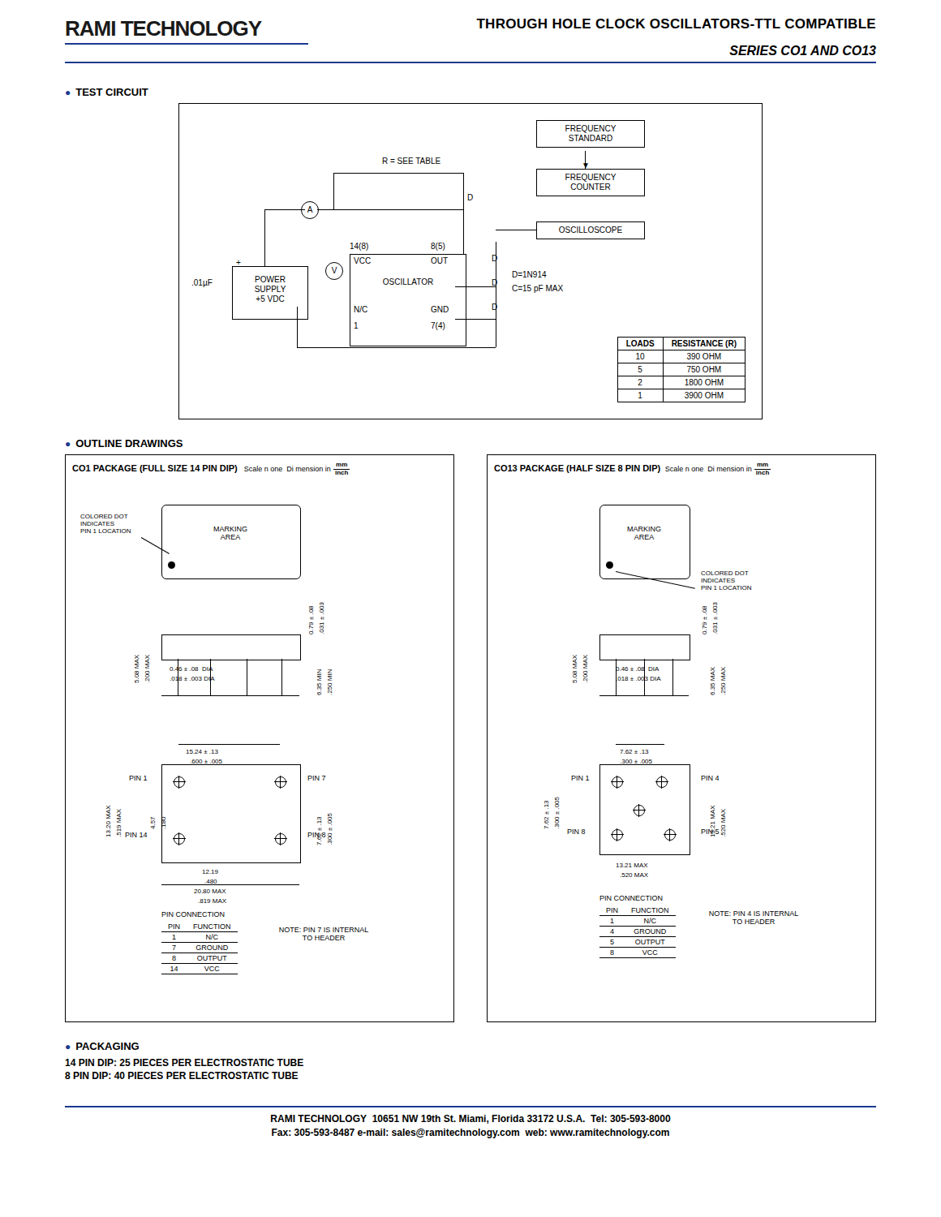RAMI TECHNOLOGY
THROUGH HOLE CLOCK OSCILLATORS-TTL COMPATIBLE
SERIES CO1 AND CO13
TEST CIRCUIT
FREQUENCY
STANDARD
FREQUENCY
COUNTER
OSCILLOSCOPE
▼
OSCILLATOR
VCC
OUT
N/C
GND
14(8)
8(5)
1
7(4)
POWER
SUPPLY
+5 VDC
+
.01µF
A
V
R = SEE TABLE
D
D
D
D
D=1N914
C=15 pF MAX
| LOADS | RESISTANCE (R) |
| --- | --- |
| 10 | 390 OHM |
| 5 | 750 OHM |
| 2 | 1800 OHM |
| 1 | 3900 OHM |
OUTLINE DRAWINGS
CO1 PACKAGE (FULL SIZE 14 PIN DIP) Scale n one Di mension in mm inch
MARKING
AREA
COLORED DOT
INDICATES
PIN 1 LOCATION
5.08 MAX
.200 MAX
0.46 ± .08 DIA
.018 ± .003 DIA
6.35 MIN
.250 MIN
0.79 ± .08
.031 ± .003
PIN 1
PIN 7
PIN 14
PIN 8
15.24 ± .13
.600 ± .005
13.20 MAX
.519 MAX
4.57
.180
7.62 ± .13
.300 ± .005
12.19
.480
20.80 MAX
.819 MAX
PIN CONNECTION
| PIN | FUNCTION |
| 1 | N/C |
| 7 | GROUND |
| 8 | OUTPUT |
| 14 | VCC |
NOTE: PIN 7 IS INTERNAL
TO HEADER
CO13 PACKAGE (HALF SIZE 8 PIN DIP) Scale n one Di mension in mm inch
MARKING
AREA
COLORED DOT
INDICATES
PIN 1 LOCATION
5.08 MAX
.200 MAX
0.46 ± .08 DIA
.018 ± .003 DIA
6.35 MAX
.250 MAX
0.79 ± .08
.031 ± .003
PIN 1
PIN 4
PIN 8
PIN 5
7.62 ± .13
.300 ± .005
7.62 ± .13
.300 ± .005
13.21 MAX
.520 MAX
13.21 MAX
.520 MAX
PIN CONNECTION
| PIN | FUNCTION |
| 1 | N/C |
| 4 | GROUND |
| 5 | OUTPUT |
| 8 | VCC |
NOTE: PIN 4 IS INTERNAL
TO HEADER
PACKAGING
14 PIN DIP: 25 PIECES PER ELECTROSTATIC TUBE
8 PIN DIP: 40 PIECES PER ELECTROSTATIC TUBE
RAMI TECHNOLOGY 10651 NW 19th St. Miami, Florida 33172 U.S.A. Tel: 305-593-8000
Fax: 305-593-8487 e-mail: sales@ramitechnology.com web: www.ramitechnology.com